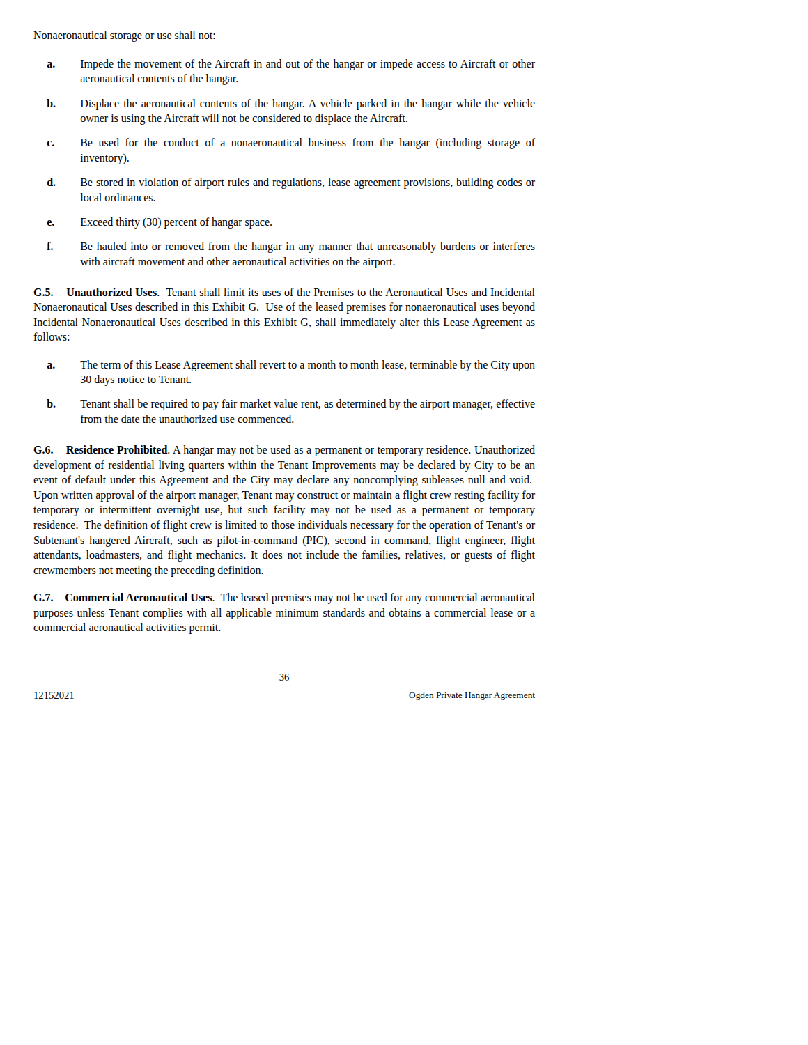Nonaeronautical storage or use shall not:
a. Impede the movement of the Aircraft in and out of the hangar or impede access to Aircraft or other aeronautical contents of the hangar.
b. Displace the aeronautical contents of the hangar. A vehicle parked in the hangar while the vehicle owner is using the Aircraft will not be considered to displace the Aircraft.
c. Be used for the conduct of a nonaeronautical business from the hangar (including storage of inventory).
d. Be stored in violation of airport rules and regulations, lease agreement provisions, building codes or local ordinances.
e. Exceed thirty (30) percent of hangar space.
f. Be hauled into or removed from the hangar in any manner that unreasonably burdens or interferes with aircraft movement and other aeronautical activities on the airport.
G.5. Unauthorized Uses. Tenant shall limit its uses of the Premises to the Aeronautical Uses and Incidental Nonaeronautical Uses described in this Exhibit G. Use of the leased premises for nonaeronautical uses beyond Incidental Nonaeronautical Uses described in this Exhibit G, shall immediately alter this Lease Agreement as follows:
a. The term of this Lease Agreement shall revert to a month to month lease, terminable by the City upon 30 days notice to Tenant.
b. Tenant shall be required to pay fair market value rent, as determined by the airport manager, effective from the date the unauthorized use commenced.
G.6. Residence Prohibited. A hangar may not be used as a permanent or temporary residence. Unauthorized development of residential living quarters within the Tenant Improvements may be declared by City to be an event of default under this Agreement and the City may declare any noncomplying subleases null and void. Upon written approval of the airport manager, Tenant may construct or maintain a flight crew resting facility for temporary or intermittent overnight use, but such facility may not be used as a permanent or temporary residence. The definition of flight crew is limited to those individuals necessary for the operation of Tenant's or Subtenant's hangered Aircraft, such as pilot-in-command (PIC), second in command, flight engineer, flight attendants, loadmasters, and flight mechanics. It does not include the families, relatives, or guests of flight crewmembers not meeting the preceding definition.
G.7. Commercial Aeronautical Uses. The leased premises may not be used for any commercial aeronautical purposes unless Tenant complies with all applicable minimum standards and obtains a commercial lease or a commercial aeronautical activities permit.
36
12152021
Ogden Private Hangar Agreement